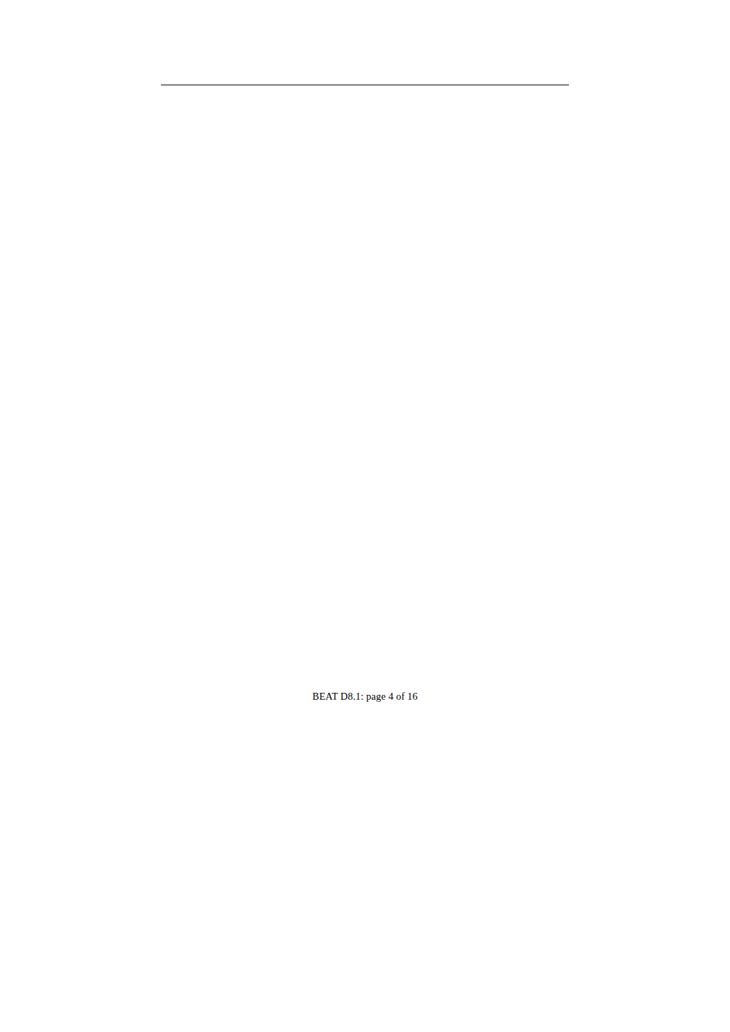BEAT D8.1: page 4 of 16